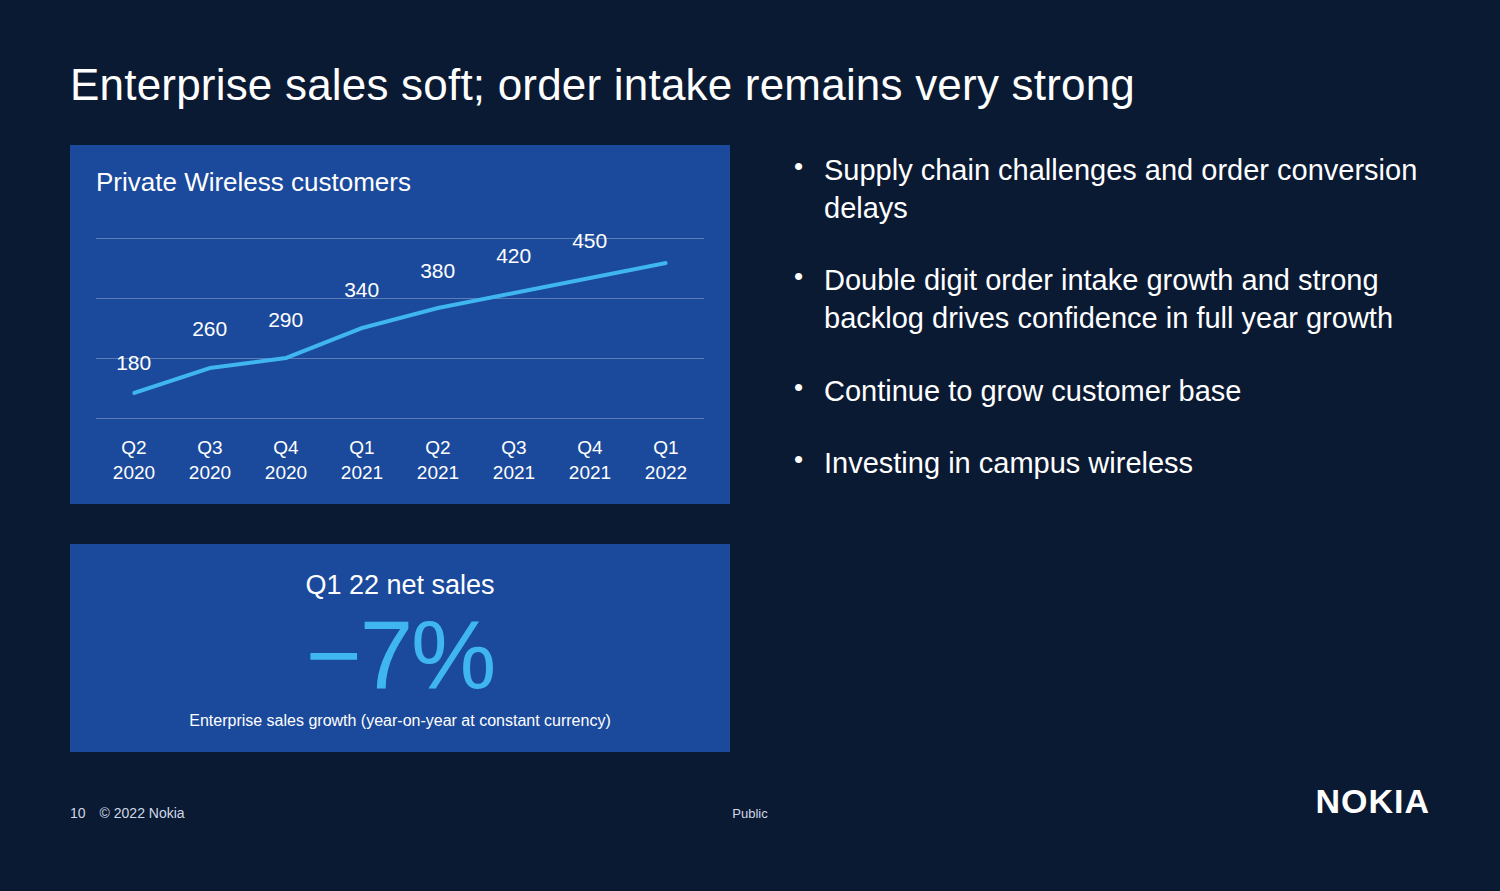Enterprise sales soft; order intake remains very strong
Private Wireless customers
180 260 290 340 380 420 450
Q22020
Q32020
Q42020
Q12021
Q22021
Q32021
Q42021
Q12022
Q1 22 net sales
−7%
Enterprise sales growth (year-on-year at constant currency)
Supply chain challenges and order conversion delays
Double digit order intake growth and strong backlog drives confidence in full year growth
Continue to grow customer base
Investing in campus wireless
10 © 2022 Nokia
Public
NOKIA